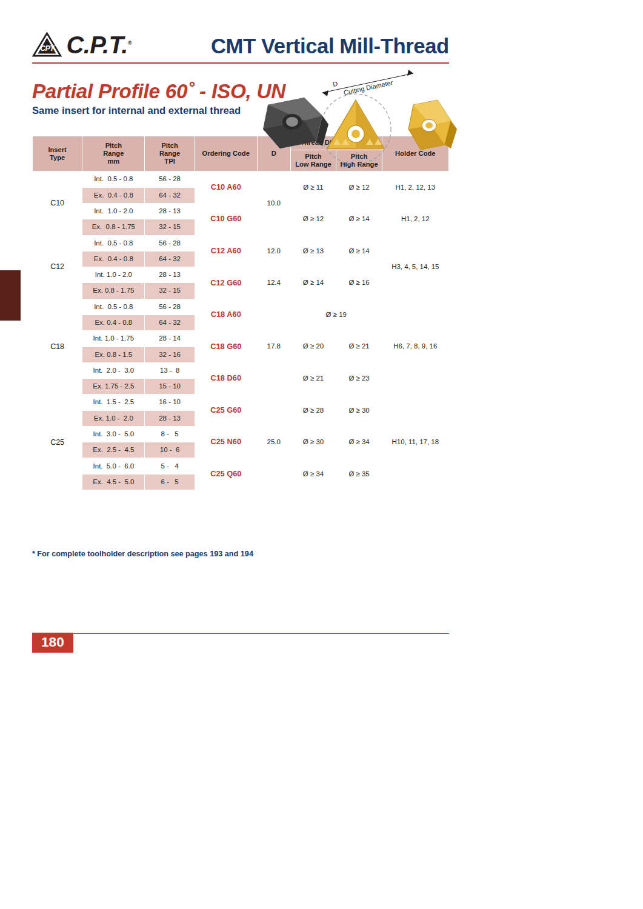CPT C.P.T.®
CMT Vertical Mill-Thread
Partial Profile 60˚ - ISO, UN
Same insert for internal and external thread
D Cutting Diameter
| Insert Type | Pitch Range mm | Pitch Range TPI | Ordering Code | D | Thread Diameter (min) | Holder Code |
| --- | --- | --- | --- | --- | --- | --- |
| Pitch Low Range | Pitch High Range |
| C10 | Int. 0.5 - 0.8 | 56 - 28 | C10 A60 | 10.0 | Ø ≥ 11 | Ø ≥ 12 | H1, 2, 12, 13 |
| Ex. 0.4 - 0.8 | 64 - 32 |
| Int. 1.0 - 2.0 | 28 - 13 | C10 G60 | Ø ≥ 12 | Ø ≥ 14 | H1, 2, 12 |
| Ex. 0.8 - 1.75 | 32 - 15 |
| C12 | Int. 0.5 - 0.8 | 56 - 28 | C12 A60 | 12.0 | Ø ≥ 13 | Ø ≥ 14 | H3, 4, 5, 14, 15 |
| Ex. 0.4 - 0.8 | 64 - 32 |
| Int. 1.0 - 2.0 | 28 - 13 | C12 G60 | 12.4 | Ø ≥ 14 | Ø ≥ 16 |
| Ex. 0.8 - 1.75 | 32 - 15 |
| C18 | Int. 0.5 - 0.8 | 56 - 28 | C18 A60 | 17.8 | Ø ≥ 19 | H6, 7, 8, 9, 16 |
| Ex. 0.4 - 0.8 | 64 - 32 |
| Int. 1.0 - 1.75 | 28 - 14 | C18 G60 | Ø ≥ 20 | Ø ≥ 21 |
| Ex. 0.8 - 1.5 | 32 - 16 |
| Int. 2.0 - 3.0 | 13 - 8 | C18 D60 | Ø ≥ 21 | Ø ≥ 23 |
| Ex. 1.75 - 2.5 | 15 - 10 |
| C25 | Int. 1.5 - 2.5 | 16 - 10 | C25 G60 | 25.0 | Ø ≥ 28 | Ø ≥ 30 | H10, 11, 17, 18 |
| Ex. 1.0 - 2.0 | 28 - 13 |
| Int. 3.0 - 5.0 | 8 - 5 | C25 N60 | Ø ≥ 30 | Ø ≥ 34 |
| Ex. 2.5 - 4.5 | 10 - 6 |
| Int. 5.0 - 6.0 | 5 - 4 | C25 Q60 | Ø ≥ 34 | Ø ≥ 35 |
| Ex. 4.5 - 5.0 | 6 - 5 |
* For complete toolholder description see pages 193 and 194
180